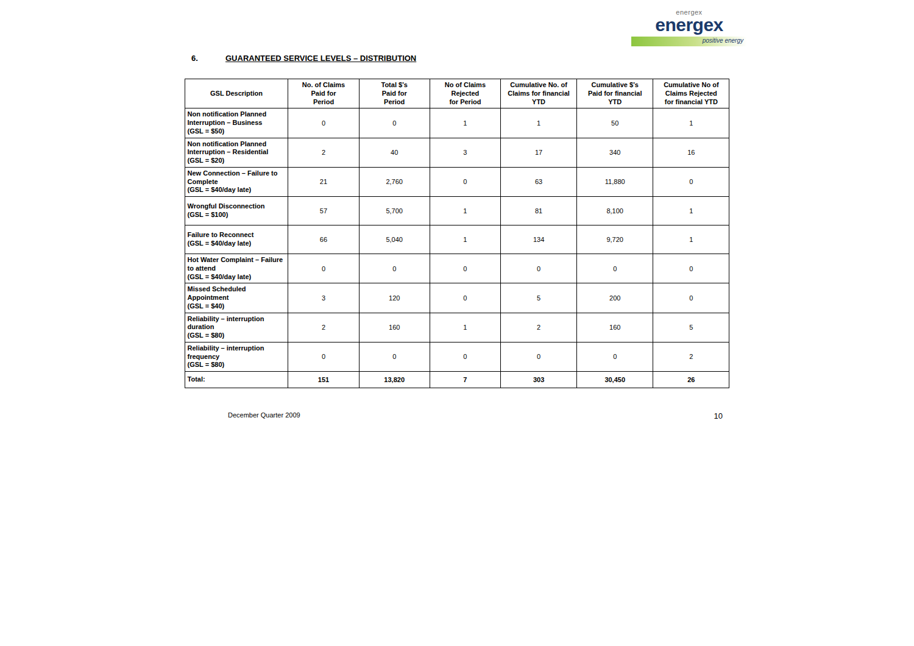energex
energex
positive energy
6. GUARANTEED SERVICE LEVELS – DISTRIBUTION
| GSL Description | No. of Claims Paid for Period | Total $’s Paid for Period | No of Claims Rejected for Period | Cumulative No. of Claims for financial YTD | Cumulative $’s Paid for financial YTD | Cumulative No of Claims Rejected for financial YTD |
| --- | --- | --- | --- | --- | --- | --- |
| Non notification Planned Interruption – Business (GSL = $50) | 0 | 0 | 1 | 1 | 50 | 1 |
| Non notification Planned Interruption – Residential (GSL = $20) | 2 | 40 | 3 | 17 | 340 | 16 |
| New Connection – Failure to Complete (GSL = $40/day late) | 21 | 2,760 | 0 | 63 | 11,880 | 0 |
| Wrongful Disconnection (GSL = $100) | 57 | 5,700 | 1 | 81 | 8,100 | 1 |
| Failure to Reconnect (GSL = $40/day late) | 66 | 5,040 | 1 | 134 | 9,720 | 1 |
| Hot Water Complaint – Failure to attend (GSL = $40/day late) | 0 | 0 | 0 | 0 | 0 | 0 |
| Missed Scheduled Appointment (GSL = $40) | 3 | 120 | 0 | 5 | 200 | 0 |
| Reliability – interruption duration (GSL = $80) | 2 | 160 | 1 | 2 | 160 | 5 |
| Reliability – interruption frequency (GSL = $80) | 0 | 0 | 0 | 0 | 0 | 2 |
| Total: | 151 | 13,820 | 7 | 303 | 30,450 | 26 |
December Quarter 2009
10